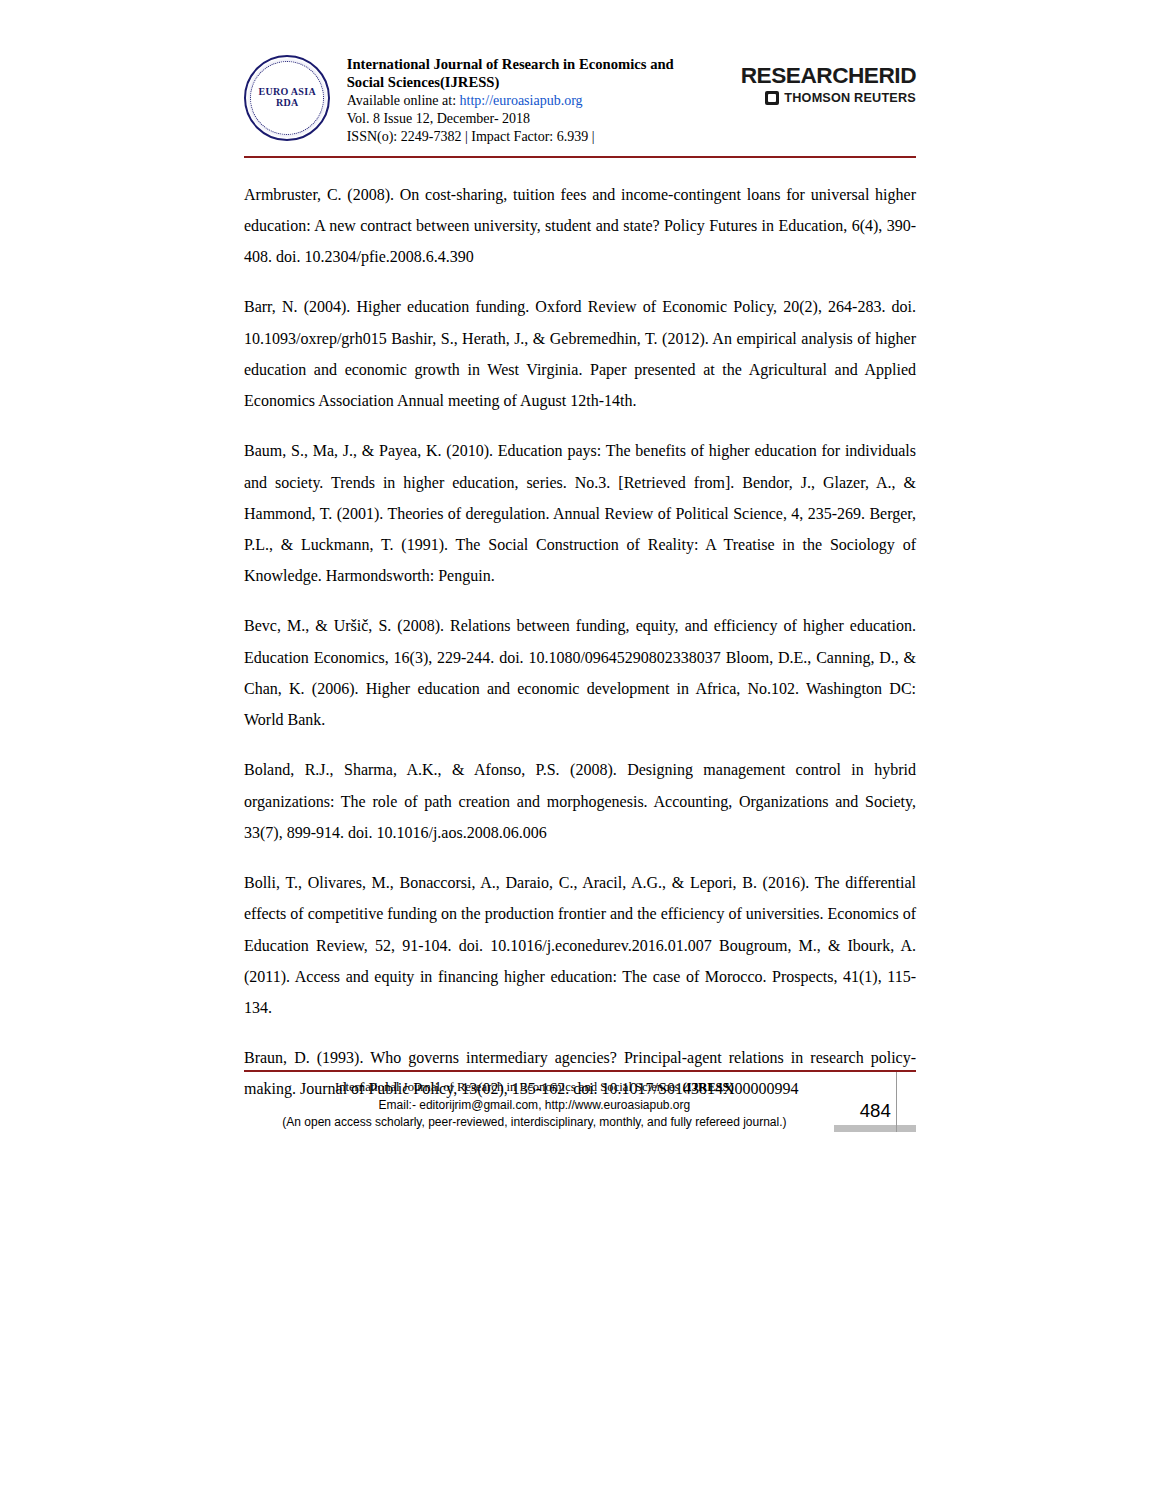EURO ASIA RDA
International Journal of Research in Economics and Social Sciences(IJRESS)
Available online at: http://euroasiapub.org
Vol. 8 Issue 12, December- 2018
ISSN(o): 2249-7382 | Impact Factor: 6.939 |
RESEARCHERID
THOMSON REUTERS
Armbruster, C. (2008). On cost-sharing, tuition fees and income-contingent loans for universal higher education: A new contract between university, student and state? Policy Futures in Education, 6(4), 390-408. doi. 10.2304/pfie.2008.6.4.390
Barr, N. (2004). Higher education funding. Oxford Review of Economic Policy, 20(2), 264-283. doi. 10.1093/oxrep/grh015 Bashir, S., Herath, J., & Gebremedhin, T. (2012). An empirical analysis of higher education and economic growth in West Virginia. Paper presented at the Agricultural and Applied Economics Association Annual meeting of August 12th-14th.
Baum, S., Ma, J., & Payea, K. (2010). Education pays: The benefits of higher education for individuals and society. Trends in higher education, series. No.3. [Retrieved from]. Bendor, J., Glazer, A., & Hammond, T. (2001). Theories of deregulation. Annual Review of Political Science, 4, 235-269. Berger, P.L., & Luckmann, T. (1991). The Social Construction of Reality: A Treatise in the Sociology of Knowledge. Harmondsworth: Penguin.
Bevc, M., & Uršič, S. (2008). Relations between funding, equity, and efficiency of higher education. Education Economics, 16(3), 229-244. doi. 10.1080/09645290802338037 Bloom, D.E., Canning, D., & Chan, K. (2006). Higher education and economic development in Africa, No.102. Washington DC: World Bank.
Boland, R.J., Sharma, A.K., & Afonso, P.S. (2008). Designing management control in hybrid organizations: The role of path creation and morphogenesis. Accounting, Organizations and Society, 33(7), 899-914. doi. 10.1016/j.aos.2008.06.006
Bolli, T., Olivares, M., Bonaccorsi, A., Daraio, C., Aracil, A.G., & Lepori, B. (2016). The differential effects of competitive funding on the production frontier and the efficiency of universities. Economics of Education Review, 52, 91-104. doi. 10.1016/j.econedurev.2016.01.007 Bougroum, M., & Ibourk, A. (2011). Access and equity in financing higher education: The case of Morocco. Prospects, 41(1), 115-134.
Braun, D. (1993). Who governs intermediary agencies? Principal-agent relations in research policy-making. Journal of Public Policy, 13(02), 135-162. doi. 10.1017/S0143814X00000994
International Journal of Research in Economics and Social Sciences (IJRESS)
Email:- editorijrim@gmail.com, http://www.euroasiapub.org
(An open access scholarly, peer-reviewed, interdisciplinary, monthly, and fully refereed journal.)
484